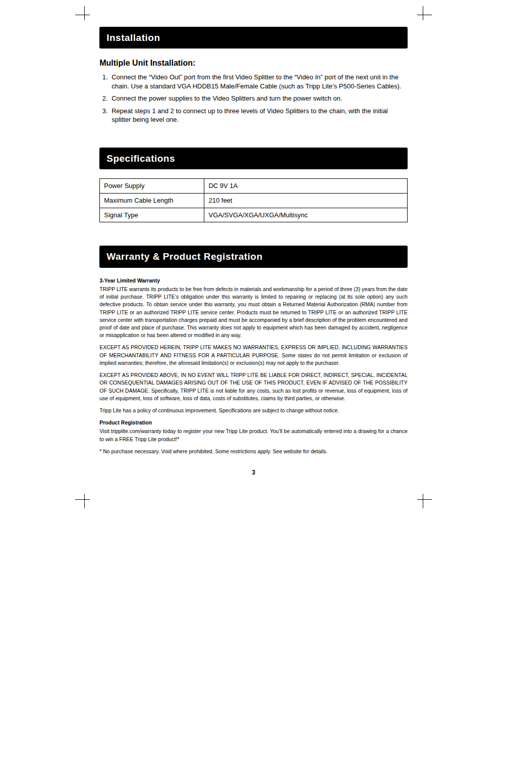Installation
Multiple Unit Installation:
Connect the “Video Out” port from the first Video Splitter to the “Video In” port of the next unit in the chain. Use a standard VGA HDDB15 Male/Female Cable (such as Tripp Lite’s P500-Series Cables).
Connect the power supplies to the Video Splitters and turn the power switch on.
Repeat steps 1 and 2 to connect up to three levels of Video Splitters to the chain, with the initial splitter being level one.
Specifications
| Power Supply | DC 9V 1A |
| Maximum Cable Length | 210 feet |
| Signal Type | VGA/SVGA/XGA/UXGA/Multisync |
Warranty & Product Registration
3-Year Limited Warranty
TRIPP LITE warrants its products to be free from defects in materials and workmanship for a period of three (3) years from the date of initial purchase. TRIPP LITE’s obligation under this warranty is limited to repairing or replacing (at its sole option) any such defective products. To obtain service under this warranty, you must obtain a Returned Material Authorization (RMA) number from TRIPP LITE or an authorized TRIPP LITE service center. Products must be returned to TRIPP LITE or an authorized TRIPP LITE service center with transportation charges prepaid and must be accompanied by a brief description of the problem encountered and proof of date and place of purchase. This warranty does not apply to equipment which has been damaged by accident, negligence or misapplication or has been altered or modified in any way.
EXCEPT AS PROVIDED HEREIN, TRIPP LITE MAKES NO WARRANTIES, EXPRESS OR IMPLIED, INCLUDING WARRANTIES OF MERCHANTABILITY AND FITNESS FOR A PARTICULAR PURPOSE. Some states do not permit limitation or exclusion of implied warranties; therefore, the aforesaid limitation(s) or exclusion(s) may not apply to the purchaser.
EXCEPT AS PROVIDED ABOVE, IN NO EVENT WILL TRIPP LITE BE LIABLE FOR DIRECT, INDIRECT, SPECIAL, INCIDENTAL OR CONSEQUENTIAL DAMAGES ARISING OUT OF THE USE OF THIS PRODUCT, EVEN IF ADVISED OF THE POSSIBILITY OF SUCH DAMAGE. Specifically, TRIPP LITE is not liable for any costs, such as lost profits or revenue, loss of equipment, loss of use of equipment, loss of software, loss of data, costs of substitutes, claims by third parties, or otherwise.
Tripp Lite has a policy of continuous improvement. Specifications are subject to change without notice.
Product Registration
Visit tripplite.com/warranty today to register your new Tripp Lite product. You’ll be automatically entered into a drawing for a chance to win a FREE Tripp Lite product!*
* No purchase necessary. Void where prohibited. Some restrictions apply. See website for details.
3